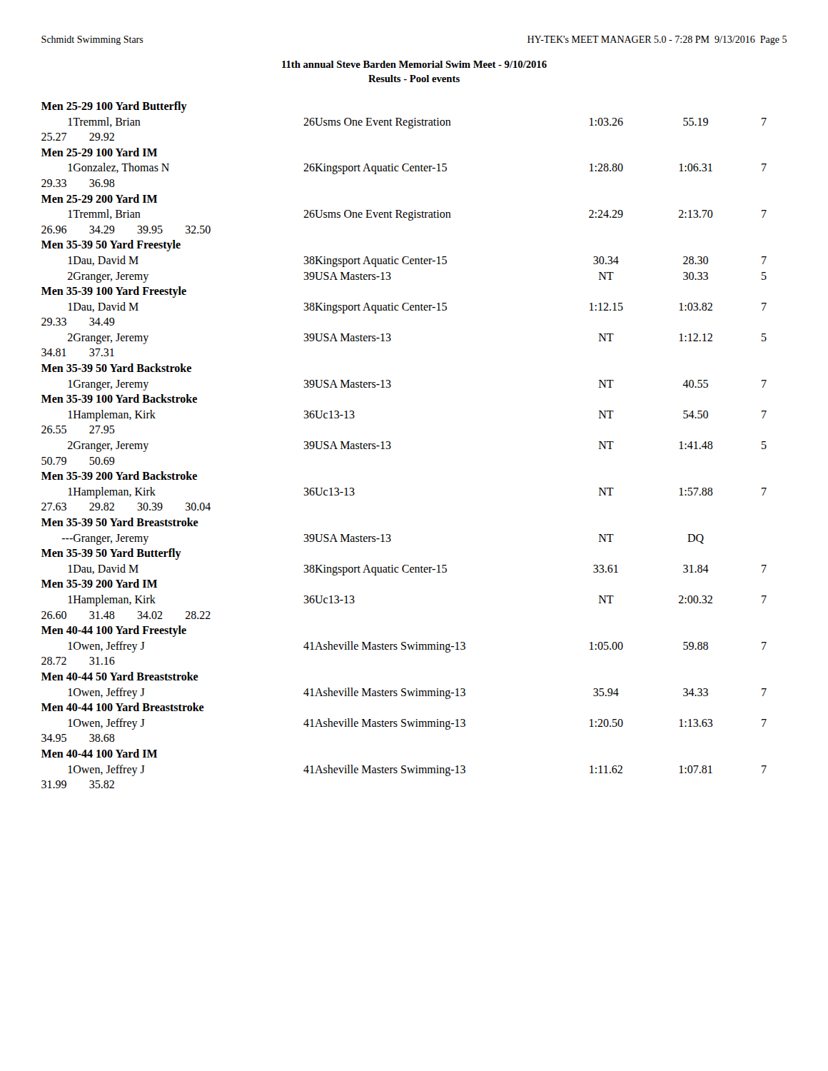Schmidt Swimming Stars
HY-TEK's MEET MANAGER 5.0 - 7:28 PM 9/13/2016 Page 5
11th annual Steve Barden Memorial Swim Meet - 9/10/2016 Results - Pool events
| Men 25-29 100 Yard Butterfly |
| 1 | Tremml, Brian | 26 | Usms One Event Registration | 1:03.26 | 55.19 | 7 |
| 25.27 29.92 |
| Men 25-29 100 Yard IM |
| 1 | Gonzalez, Thomas N | 26 | Kingsport Aquatic Center-15 | 1:28.80 | 1:06.31 | 7 |
| 29.33 36.98 |
| Men 25-29 200 Yard IM |
| 1 | Tremml, Brian | 26 | Usms One Event Registration | 2:24.29 | 2:13.70 | 7 |
| 26.96 34.29 39.95 32.50 |
| Men 35-39 50 Yard Freestyle |
| 1 | Dau, David M | 38 | Kingsport Aquatic Center-15 | 30.34 | 28.30 | 7 |
| 2 | Granger, Jeremy | 39 | USA Masters-13 | NT | 30.33 | 5 |
| Men 35-39 100 Yard Freestyle |
| 1 | Dau, David M | 38 | Kingsport Aquatic Center-15 | 1:12.15 | 1:03.82 | 7 |
| 29.33 34.49 |
| 2 | Granger, Jeremy | 39 | USA Masters-13 | NT | 1:12.12 | 5 |
| 34.81 37.31 |
| Men 35-39 50 Yard Backstroke |
| 1 | Granger, Jeremy | 39 | USA Masters-13 | NT | 40.55 | 7 |
| Men 35-39 100 Yard Backstroke |
| 1 | Hampleman, Kirk | 36 | Uc13-13 | NT | 54.50 | 7 |
| 26.55 27.95 |
| 2 | Granger, Jeremy | 39 | USA Masters-13 | NT | 1:41.48 | 5 |
| 50.79 50.69 |
| Men 35-39 200 Yard Backstroke |
| 1 | Hampleman, Kirk | 36 | Uc13-13 | NT | 1:57.88 | 7 |
| 27.63 29.82 30.39 30.04 |
| Men 35-39 50 Yard Breaststroke |
| --- | Granger, Jeremy | 39 | USA Masters-13 | NT | DQ | |
| Men 35-39 50 Yard Butterfly |
| 1 | Dau, David M | 38 | Kingsport Aquatic Center-15 | 33.61 | 31.84 | 7 |
| Men 35-39 200 Yard IM |
| 1 | Hampleman, Kirk | 36 | Uc13-13 | NT | 2:00.32 | 7 |
| 26.60 31.48 34.02 28.22 |
| Men 40-44 100 Yard Freestyle |
| 1 | Owen, Jeffrey J | 41 | Asheville Masters Swimming-13 | 1:05.00 | 59.88 | 7 |
| 28.72 31.16 |
| Men 40-44 50 Yard Breaststroke |
| 1 | Owen, Jeffrey J | 41 | Asheville Masters Swimming-13 | 35.94 | 34.33 | 7 |
| Men 40-44 100 Yard Breaststroke |
| 1 | Owen, Jeffrey J | 41 | Asheville Masters Swimming-13 | 1:20.50 | 1:13.63 | 7 |
| 34.95 38.68 |
| Men 40-44 100 Yard IM |
| 1 | Owen, Jeffrey J | 41 | Asheville Masters Swimming-13 | 1:11.62 | 1:07.81 | 7 |
| 31.99 35.82 |